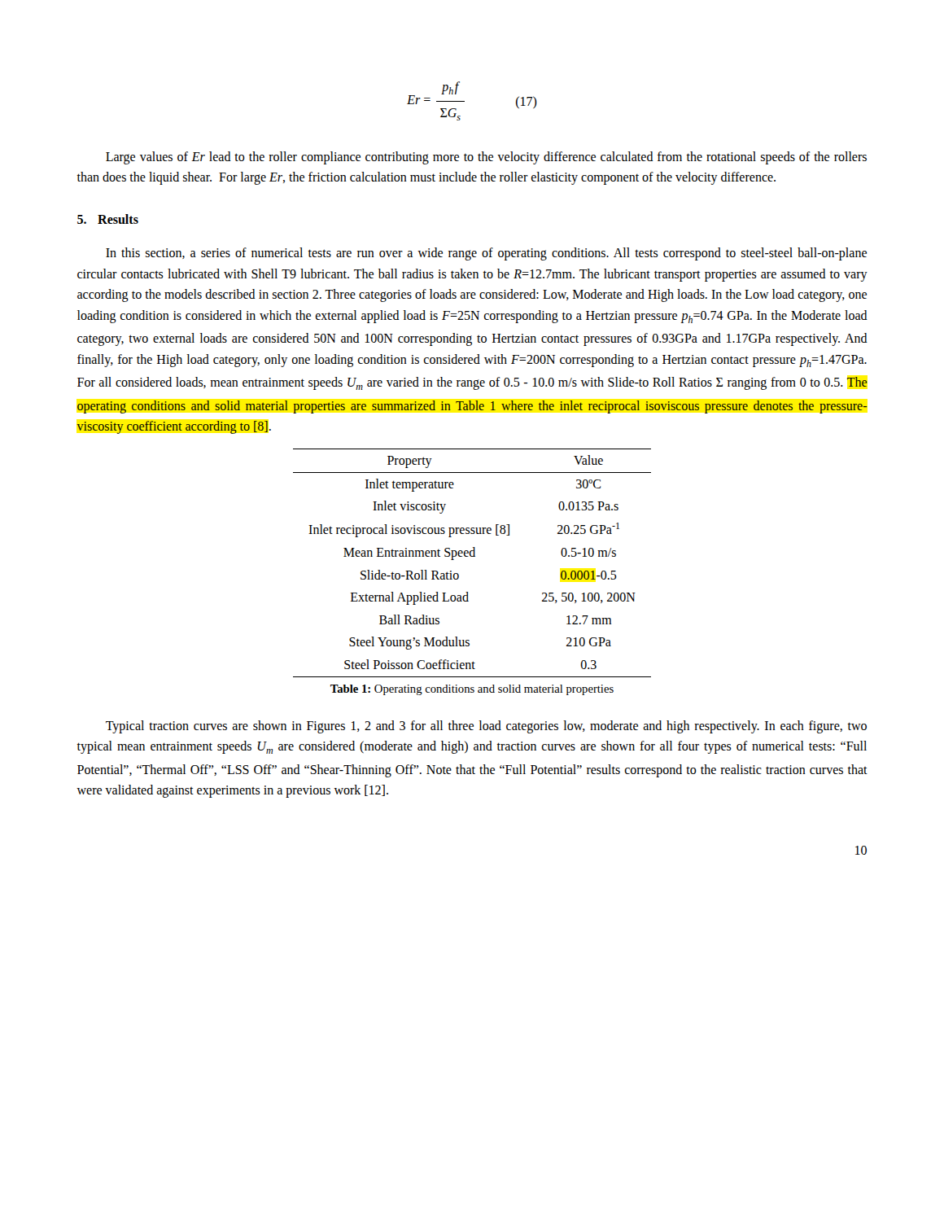Er = ph f ΣGs (17)
Large values of Er lead to the roller compliance contributing more to the velocity difference calculated from the rotational speeds of the rollers than does the liquid shear. For large Er, the friction calculation must include the roller elasticity component of the velocity difference.
5. Results
In this section, a series of numerical tests are run over a wide range of operating conditions. All tests correspond to steel-steel ball-on-plane circular contacts lubricated with Shell T9 lubricant. The ball radius is taken to be R=12.7mm. The lubricant transport properties are assumed to vary according to the models described in section 2. Three categories of loads are considered: Low, Moderate and High loads. In the Low load category, one loading condition is considered in which the external applied load is F=25N corresponding to a Hertzian pressure ph=0.74 GPa. In the Moderate load category, two external loads are considered 50N and 100N corresponding to Hertzian contact pressures of 0.93GPa and 1.17GPa respectively. And finally, for the High load category, only one loading condition is considered with F=200N corresponding to a Hertzian contact pressure ph=1.47GPa. For all considered loads, mean entrainment speeds Um are varied in the range of 0.5 - 10.0 m/s with Slide-to Roll Ratios Σ ranging from 0 to 0.5. The operating conditions and solid material properties are summarized in Table 1 where the inlet reciprocal isoviscous pressure denotes the pressure-viscosity coefficient according to [8].
| Property | Value |
| --- | --- |
| Inlet temperature | 30ºC |
| Inlet viscosity | 0.0135 Pa.s |
| Inlet reciprocal isoviscous pressure [8] | 20.25 GPa -1 |
| Mean Entrainment Speed | 0.5-10 m/s |
| Slide-to-Roll Ratio | 0.0001 -0.5 |
| External Applied Load | 25, 50, 100, 200N |
| Ball Radius | 12.7 mm |
| Steel Young’s Modulus | 210 GPa |
| Steel Poisson Coefficient | 0.3 |
Table 1: Operating conditions and solid material properties
Typical traction curves are shown in Figures 1, 2 and 3 for all three load categories low, moderate and high respectively. In each figure, two typical mean entrainment speeds Um are considered (moderate and high) and traction curves are shown for all four types of numerical tests: “Full Potential”, “Thermal Off”, “LSS Off” and “Shear-Thinning Off”. Note that the “Full Potential” results correspond to the realistic traction curves that were validated against experiments in a previous work [12].
10